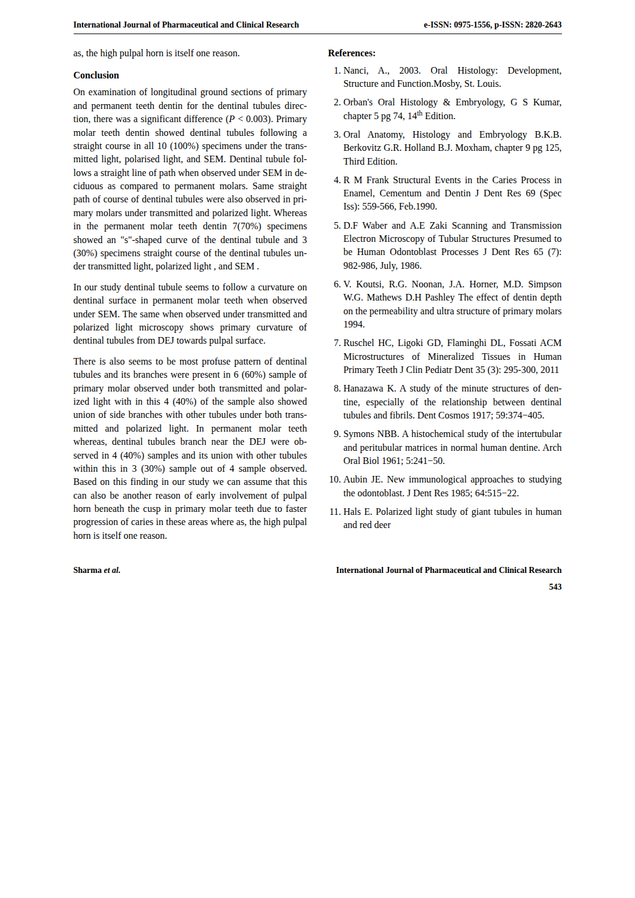International Journal of Pharmaceutical and Clinical Research e-ISSN: 0975-1556, p-ISSN: 2820-2643
as, the high pulpal horn is itself one reason.
Conclusion
On examination of longitudinal ground sections of primary and permanent teeth dentin for the dentinal tubules direction, there was a significant difference (P < 0.003). Primary molar teeth dentin showed dentinal tubules following a straight course in all 10 (100%) specimens under the transmitted light, polarised light, and SEM. Dentinal tubule follows a straight line of path when observed under SEM in deciduous as compared to permanent molars. Same straight path of course of dentinal tubules were also observed in primary molars under transmitted and polarized light. Whereas in the permanent molar teeth dentin 7(70%) specimens showed an "s"-shaped curve of the dentinal tubule and 3 (30%) specimens straight course of the dentinal tubules under transmitted light, polarized light , and SEM .
In our study dentinal tubule seems to follow a curvature on dentinal surface in permanent molar teeth when observed under SEM. The same when observed under transmitted and polarized light microscopy shows primary curvature of dentinal tubules from DEJ towards pulpal surface.
There is also seems to be most profuse pattern of dentinal tubules and its branches were present in 6 (60%) sample of primary molar observed under both transmitted and polarized light with in this 4 (40%) of the sample also showed union of side branches with other tubules under both transmitted and polarized light. In permanent molar teeth whereas, dentinal tubules branch near the DEJ were observed in 4 (40%) samples and its union with other tubules within this in 3 (30%) sample out of 4 sample observed. Based on this finding in our study we can assume that this can also be another reason of early involvement of pulpal horn beneath the cusp in primary molar teeth due to faster progression of caries in these areas where as, the high pulpal horn is itself one reason.
References:
Nanci, A., 2003. Oral Histology: Development, Structure and Function.Mosby, St. Louis.
Orban's Oral Histology & Embryology, G S Kumar, chapter 5 pg 74, 14th Edition.
Oral Anatomy, Histology and Embryology B.K.B. Berkovitz G.R. Holland B.J. Moxham, chapter 9 pg 125, Third Edition.
R M Frank Structural Events in the Caries Process in Enamel, Cementum and Dentin J Dent Res 69 (Spec Iss): 559-566, Feb.1990.
D.F Waber and A.E Zaki Scanning and Transmission Electron Microscopy of Tubular Structures Presumed to be Human Odontoblast Processes J Dent Res 65 (7): 982-986, July, 1986.
V. Koutsi, R.G. Noonan, J.A. Horner, M.D. Simpson W.G. Mathews D.H Pashley The effect of dentin depth on the permeability and ultra structure of primary molars 1994.
Ruschel HC, Ligoki GD, Flaminghi DL, Fossati ACM Microstructures of Mineralized Tissues in Human Primary Teeth J Clin Pediatr Dent 35 (3): 295-300, 2011
Hanazawa K. A study of the minute structures of dentine, especially of the relationship between dentinal tubules and fibrils. Dent Cosmos 1917; 59:374−405.
Symons NBB. A histochemical study of the intertubular and peritubular matrices in normal human dentine. Arch Oral Biol 1961; 5:241−50.
Aubin JE. New immunological approaches to studying the odontoblast. J Dent Res 1985; 64:515−22.
Hals E. Polarized light study of giant tubules in human and red deer
Sharma et al. International Journal of Pharmaceutical and Clinical Research
543